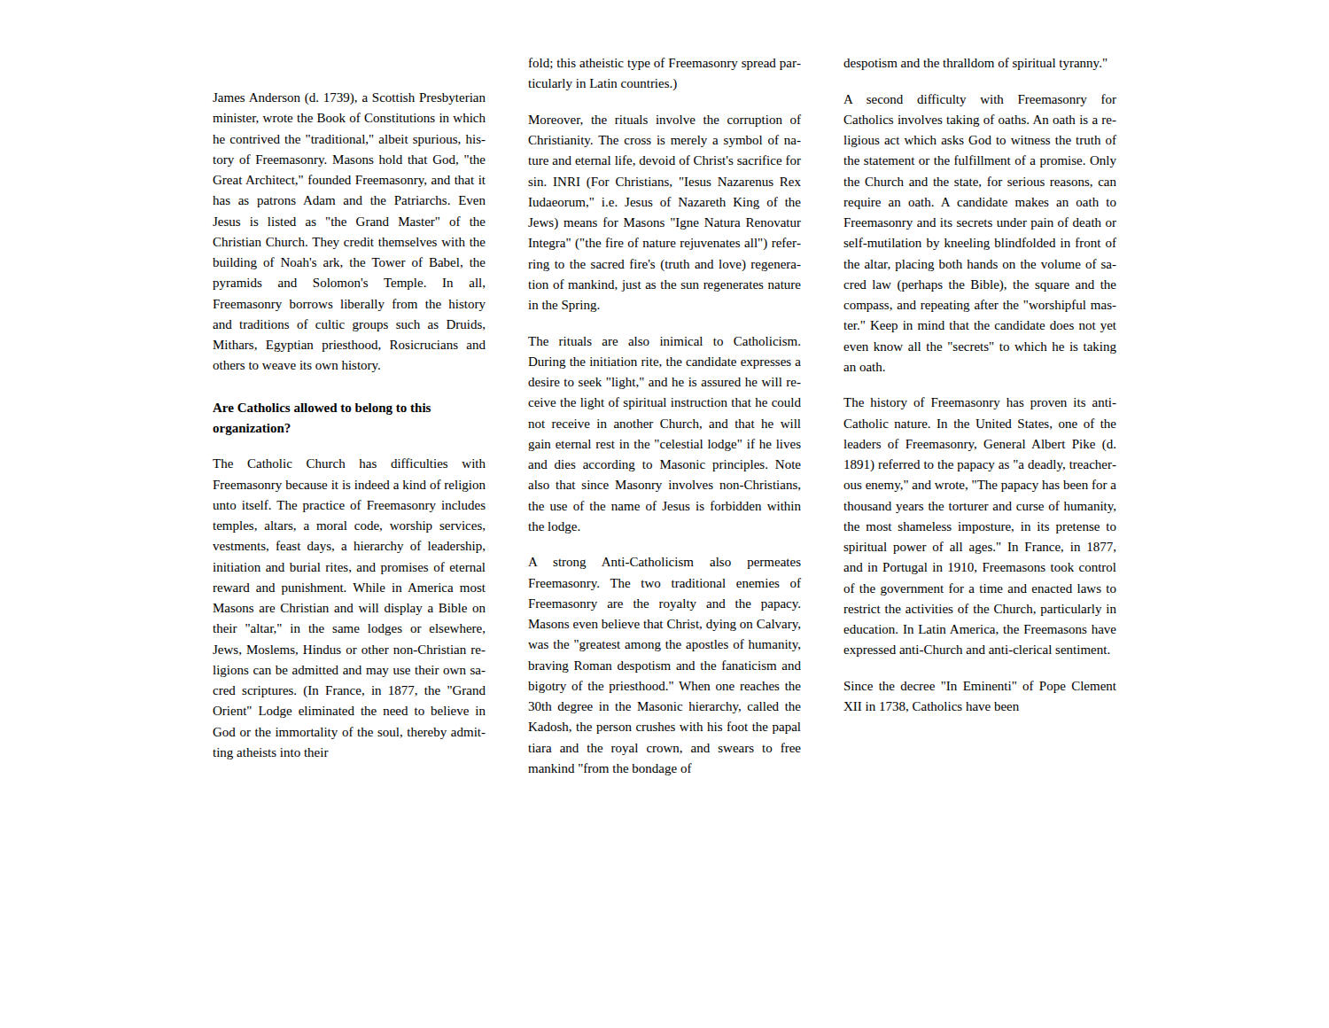James Anderson (d. 1739), a Scottish Presbyterian minister, wrote the Book of Constitutions in which he contrived the "traditional," albeit spurious, history of Freemasonry. Masons hold that God, "the Great Architect," founded Freemasonry, and that it has as patrons Adam and the Patriarchs. Even Jesus is listed as "the Grand Master" of the Christian Church. They credit themselves with the building of Noah's ark, the Tower of Babel, the pyramids and Solomon's Temple. In all, Freemasonry borrows liberally from the history and traditions of cultic groups such as Druids, Mithars, Egyptian priesthood, Rosicrucians and others to weave its own history.
Are Catholics allowed to belong to this organization?
The Catholic Church has difficulties with Freemasonry because it is indeed a kind of religion unto itself. The practice of Freemasonry includes temples, altars, a moral code, worship services, vestments, feast days, a hierarchy of leadership, initiation and burial rites, and promises of eternal reward and punishment. While in America most Masons are Christian and will display a Bible on their "altar," in the same lodges or elsewhere, Jews, Moslems, Hindus or other non-Christian religions can be admitted and may use their own sacred scriptures. (In France, in 1877, the "Grand Orient" Lodge eliminated the need to believe in God or the immortality of the soul, thereby admitting atheists into their
fold; this atheistic type of Freemasonry spread particularly in Latin countries.)
Moreover, the rituals involve the corruption of Christianity. The cross is merely a symbol of nature and eternal life, devoid of Christ's sacrifice for sin. INRI (For Christians, "Iesus Nazarenus Rex Iudaeorum," i.e. Jesus of Nazareth King of the Jews) means for Masons "Igne Natura Renovatur Integra" ("the fire of nature rejuvenates all") referring to the sacred fire's (truth and love) regeneration of mankind, just as the sun regenerates nature in the Spring.
The rituals are also inimical to Catholicism. During the initiation rite, the candidate expresses a desire to seek "light," and he is assured he will receive the light of spiritual instruction that he could not receive in another Church, and that he will gain eternal rest in the "celestial lodge" if he lives and dies according to Masonic principles. Note also that since Masonry involves non-Christians, the use of the name of Jesus is forbidden within the lodge.
A strong Anti-Catholicism also permeates Freemasonry. The two traditional enemies of Freemasonry are the royalty and the papacy. Masons even believe that Christ, dying on Calvary, was the "greatest among the apostles of humanity, braving Roman despotism and the fanaticism and bigotry of the priesthood." When one reaches the 30th degree in the Masonic hierarchy, called the Kadosh, the person crushes with his foot the papal tiara and the royal crown, and swears to free mankind "from the bondage of
despotism and the thralldom of spiritual tyranny."
A second difficulty with Freemasonry for Catholics involves taking of oaths. An oath is a religious act which asks God to witness the truth of the statement or the fulfillment of a promise. Only the Church and the state, for serious reasons, can require an oath. A candidate makes an oath to Freemasonry and its secrets under pain of death or self-mutilation by kneeling blindfolded in front of the altar, placing both hands on the volume of sacred law (perhaps the Bible), the square and the compass, and repeating after the "worshipful master." Keep in mind that the candidate does not yet even know all the "secrets" to which he is taking an oath.
The history of Freemasonry has proven its anti-Catholic nature. In the United States, one of the leaders of Freemasonry, General Albert Pike (d. 1891) referred to the papacy as "a deadly, treacherous enemy," and wrote, "The papacy has been for a thousand years the torturer and curse of humanity, the most shameless imposture, in its pretense to spiritual power of all ages." In France, in 1877, and in Portugal in 1910, Freemasons took control of the government for a time and enacted laws to restrict the activities of the Church, particularly in education. In Latin America, the Freemasons have expressed anti-Church and anti-clerical sentiment.
Since the decree "In Eminenti" of Pope Clement XII in 1738, Catholics have been